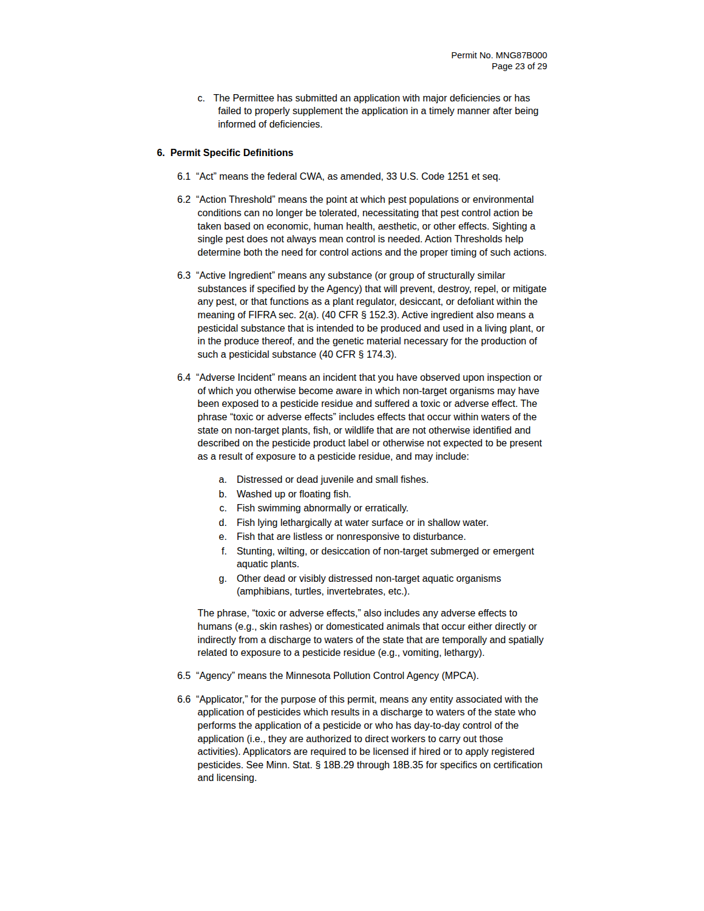Permit No. MNG87B000
Page 23 of 29
c. The Permittee has submitted an application with major deficiencies or has failed to properly supplement the application in a timely manner after being informed of deficiencies.
6. Permit Specific Definitions
6.1 “Act” means the federal CWA, as amended, 33 U.S. Code 1251 et seq.
6.2 “Action Threshold” means the point at which pest populations or environmental conditions can no longer be tolerated, necessitating that pest control action be taken based on economic, human health, aesthetic, or other effects. Sighting a single pest does not always mean control is needed. Action Thresholds help determine both the need for control actions and the proper timing of such actions.
6.3 “Active Ingredient” means any substance (or group of structurally similar substances if specified by the Agency) that will prevent, destroy, repel, or mitigate any pest, or that functions as a plant regulator, desiccant, or defoliant within the meaning of FIFRA sec. 2(a). (40 CFR § 152.3). Active ingredient also means a pesticidal substance that is intended to be produced and used in a living plant, or in the produce thereof, and the genetic material necessary for the production of such a pesticidal substance (40 CFR § 174.3).
6.4 “Adverse Incident” means an incident that you have observed upon inspection or of which you otherwise become aware in which non-target organisms may have been exposed to a pesticide residue and suffered a toxic or adverse effect. The phrase “toxic or adverse effects” includes effects that occur within waters of the state on non-target plants, fish, or wildlife that are not otherwise identified and described on the pesticide product label or otherwise not expected to be present as a result of exposure to a pesticide residue, and may include:
Distressed or dead juvenile and small fishes.
Washed up or floating fish.
Fish swimming abnormally or erratically.
Fish lying lethargically at water surface or in shallow water.
Fish that are listless or nonresponsive to disturbance.
Stunting, wilting, or desiccation of non-target submerged or emergent aquatic plants.
Other dead or visibly distressed non-target aquatic organisms (amphibians, turtles, invertebrates, etc.).
The phrase, “toxic or adverse effects,” also includes any adverse effects to humans (e.g., skin rashes) or domesticated animals that occur either directly or indirectly from a discharge to waters of the state that are temporally and spatially related to exposure to a pesticide residue (e.g., vomiting, lethargy).
6.5 “Agency” means the Minnesota Pollution Control Agency (MPCA).
6.6 “Applicator,” for the purpose of this permit, means any entity associated with the application of pesticides which results in a discharge to waters of the state who performs the application of a pesticide or who has day-to-day control of the application (i.e., they are authorized to direct workers to carry out those activities). Applicators are required to be licensed if hired or to apply registered pesticides. See Minn. Stat. § 18B.29 through 18B.35 for specifics on certification and licensing.